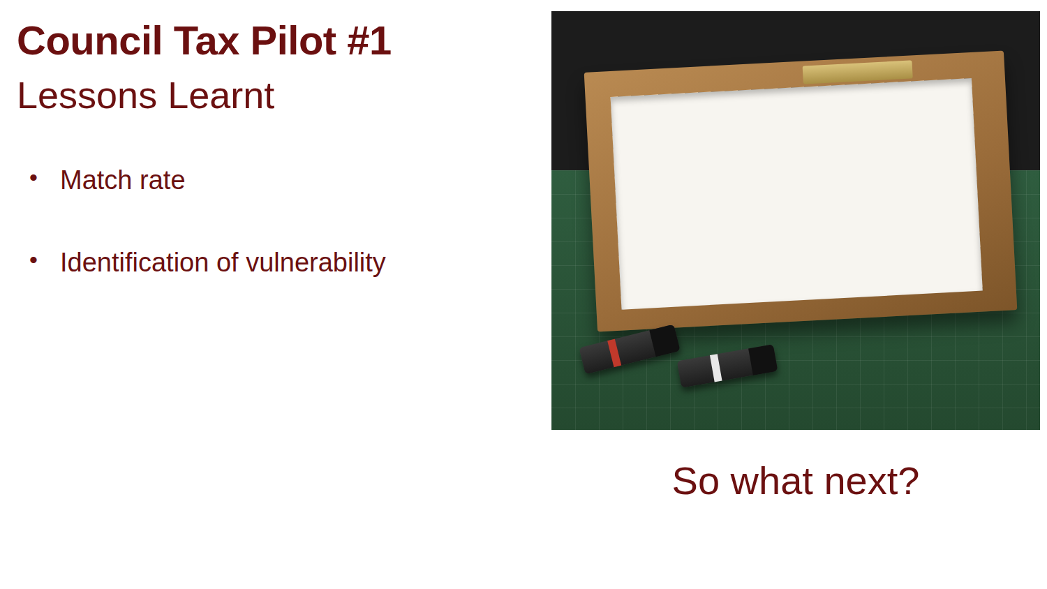Council Tax Pilot #1
Lessons Learnt
Match rate
Identification of vulnerability
So what next?